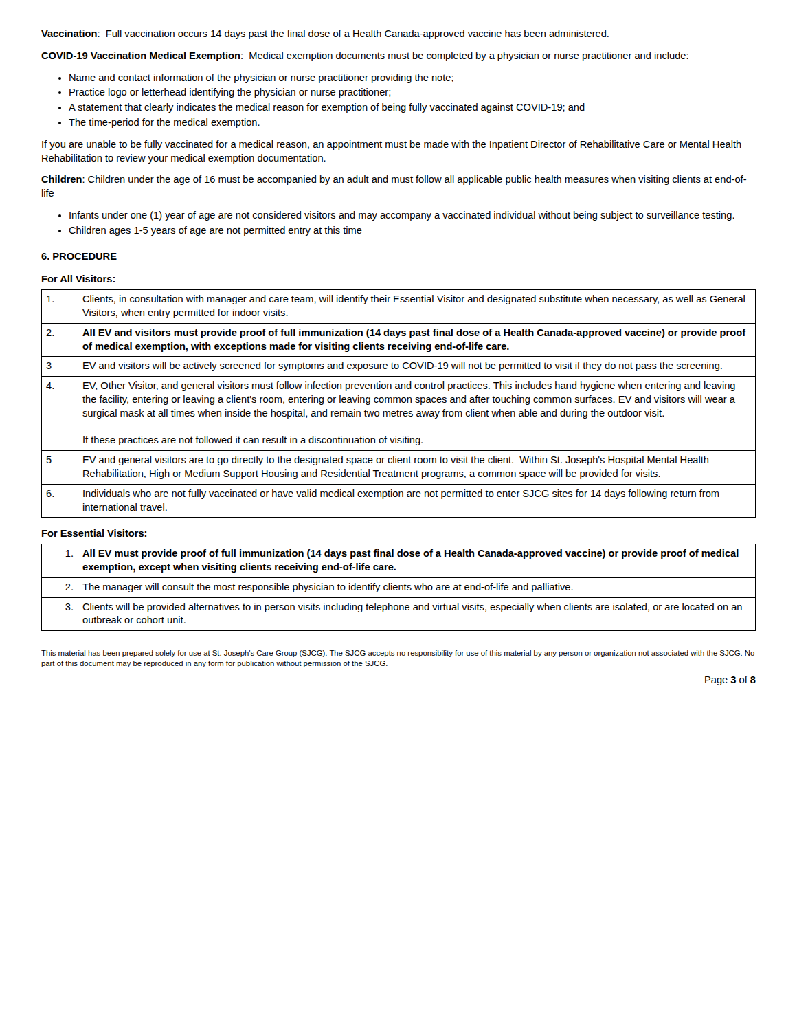Vaccination: Full vaccination occurs 14 days past the final dose of a Health Canada-approved vaccine has been administered.
COVID-19 Vaccination Medical Exemption: Medical exemption documents must be completed by a physician or nurse practitioner and include:
Name and contact information of the physician or nurse practitioner providing the note;
Practice logo or letterhead identifying the physician or nurse practitioner;
A statement that clearly indicates the medical reason for exemption of being fully vaccinated against COVID-19; and
The time-period for the medical exemption.
If you are unable to be fully vaccinated for a medical reason, an appointment must be made with the Inpatient Director of Rehabilitative Care or Mental Health Rehabilitation to review your medical exemption documentation.
Children: Children under the age of 16 must be accompanied by an adult and must follow all applicable public health measures when visiting clients at end-of-life
Infants under one (1) year of age are not considered visitors and may accompany a vaccinated individual without being subject to surveillance testing.
Children ages 1-5 years of age are not permitted entry at this time
6. PROCEDURE
For All Visitors:
| 1. | Clients, in consultation with manager and care team, will identify their Essential Visitor and designated substitute when necessary, as well as General Visitors, when entry permitted for indoor visits. |
| 2. | All EV and visitors must provide proof of full immunization (14 days past final dose of a Health Canada-approved vaccine) or provide proof of medical exemption, with exceptions made for visiting clients receiving end-of-life care. |
| 3 | EV and visitors will be actively screened for symptoms and exposure to COVID-19 will not be permitted to visit if they do not pass the screening. |
| 4. | EV, Other Visitor, and general visitors must follow infection prevention and control practices. This includes hand hygiene when entering and leaving the facility, entering or leaving a client's room, entering or leaving common spaces and after touching common surfaces. EV and visitors will wear a surgical mask at all times when inside the hospital, and remain two metres away from client when able and during the outdoor visit. If these practices are not followed it can result in a discontinuation of visiting. |
| 5 | EV and general visitors are to go directly to the designated space or client room to visit the client. Within St. Joseph's Hospital Mental Health Rehabilitation, High or Medium Support Housing and Residential Treatment programs, a common space will be provided for visits. |
| 6. | Individuals who are not fully vaccinated or have valid medical exemption are not permitted to enter SJCG sites for 14 days following return from international travel. |
For Essential Visitors:
| 1. | All EV must provide proof of full immunization (14 days past final dose of a Health Canada-approved vaccine) or provide proof of medical exemption, except when visiting clients receiving end-of-life care. |
| 2. | The manager will consult the most responsible physician to identify clients who are at end-of-life and palliative. |
| 3. | Clients will be provided alternatives to in person visits including telephone and virtual visits, especially when clients are isolated, or are located on an outbreak or cohort unit. |
This material has been prepared solely for use at St. Joseph's Care Group (SJCG). The SJCG accepts no responsibility for use of this material by any person or organization not associated with the SJCG. No part of this document may be reproduced in any form for publication without permission of the SJCG.
Page 3 of 8